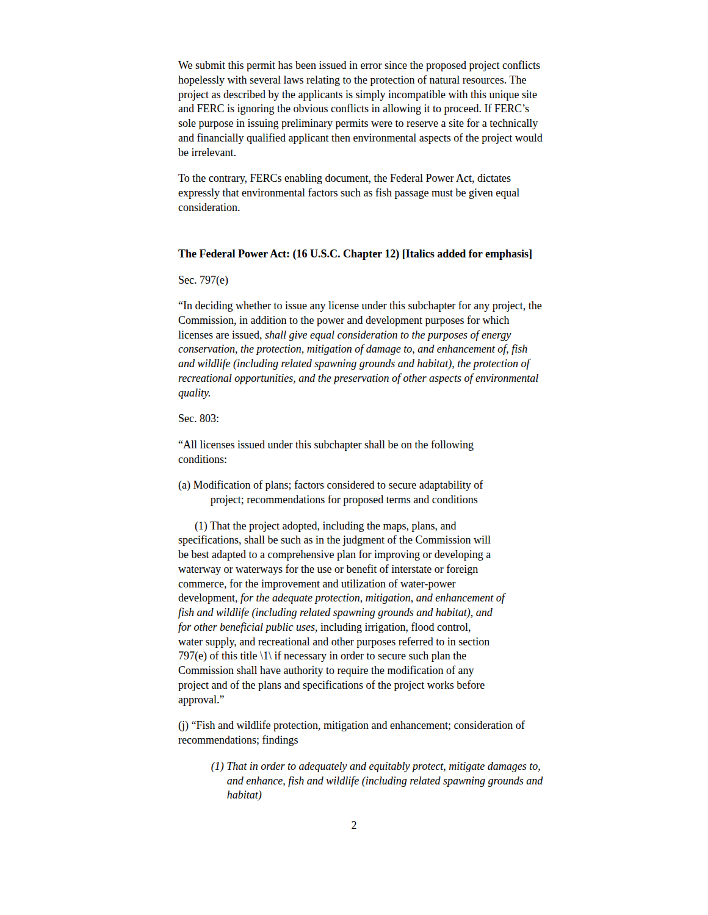We submit this permit has been issued in error since the proposed project conflicts hopelessly with several laws relating to the protection of natural resources. The project as described by the applicants is simply incompatible with this unique site and FERC is ignoring the obvious conflicts in allowing it to proceed. If FERC’s sole purpose in issuing preliminary permits were to reserve a site for a technically and financially qualified applicant then environmental aspects of the project would be irrelevant.
To the contrary, FERCs enabling document, the Federal Power Act, dictates expressly that environmental factors such as fish passage must be given equal consideration.
The Federal Power Act: (16 U.S.C. Chapter 12) [Italics added for emphasis]
Sec. 797(e)
“In deciding whether to issue any license under this subchapter for any project, the Commission, in addition to the power and development purposes for which licenses are issued, shall give equal consideration to the purposes of energy conservation, the protection, mitigation of damage to, and enhancement of, fish and wildlife (including related spawning grounds and habitat), the protection of recreational opportunities, and the preservation of other aspects of environmental quality.
Sec. 803:
“All licenses issued under this subchapter shall be on the following
conditions:
(a) Modification of plans; factors considered to secure adaptability of
project; recommendations for proposed terms and conditions
(1) That the project adopted, including the maps, plans, and
specifications, shall be such as in the judgment of the Commission will
be best adapted to a comprehensive plan for improving or developing a
waterway or waterways for the use or benefit of interstate or foreign
commerce, for the improvement and utilization of water-power
development, for the adequate protection, mitigation, and enhancement of
fish and wildlife (including related spawning grounds and habitat), and
for other beneficial public uses, including irrigation, flood control,
water supply, and recreational and other purposes referred to in section
797(e) of this title \1\ if necessary in order to secure such plan the
Commission shall have authority to require the modification of any
project and of the plans and specifications of the project works before
approval.”
(j) “Fish and wildlife protection, mitigation and enhancement; consideration of recommendations; findings
(1) That in order to adequately and equitably protect, mitigate damages to, and enhance, fish and wildlife (including related spawning grounds and habitat)
2